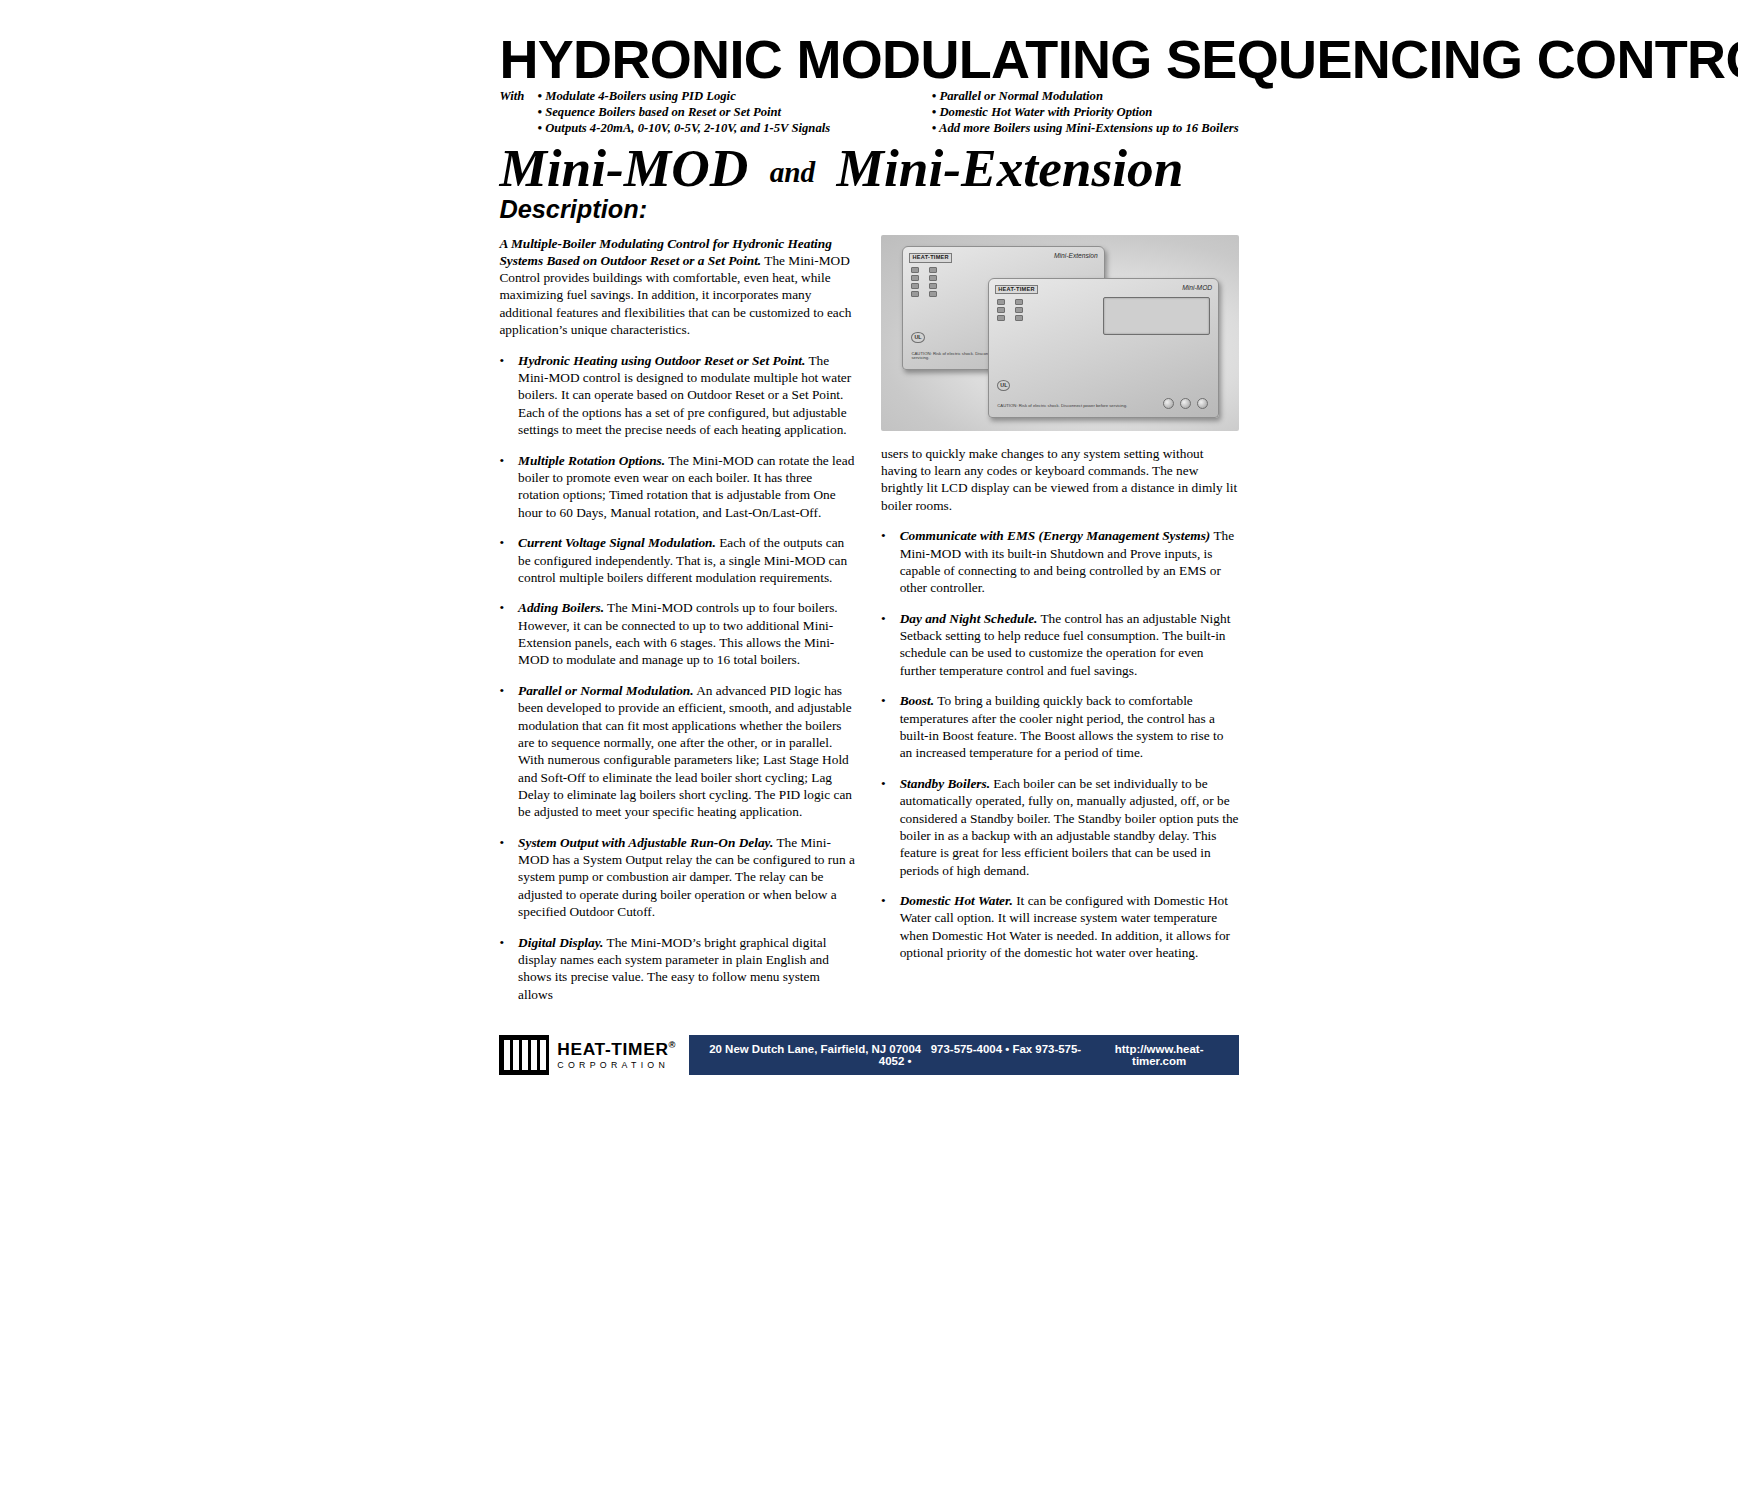HYDRONIC MODULATING SEQUENCING CONTROLS
With
Modulate 4-Boilers using PID Logic
Sequence Boilers based on Reset or Set Point
Outputs 4-20mA, 0-10V, 0-5V, 2-10V, and 1-5V Signals
Parallel or Normal Modulation
Domestic Hot Water with Priority Option
Add more Boilers using Mini-Extensions up to 16 Boilers
Mini-MOD and Mini-Extension
Description:
A Multiple-Boiler Modulating Control for Hydronic Heating Systems Based on Outdoor Reset or a Set Point. The Mini-MOD Control provides buildings with comfortable, even heat, while maximizing fuel savings. In addition, it incorporates many additional features and flexibilities that can be customized to each application’s unique characteristics.
Hydronic Heating using Outdoor Reset or Set Point. The Mini-MOD control is designed to modulate multiple hot water boilers. It can operate based on Outdoor Reset or a Set Point. Each of the options has a set of pre configured, but adjustable settings to meet the precise needs of each heating application.
Multiple Rotation Options. The Mini-MOD can rotate the lead boiler to promote even wear on each boiler. It has three rotation options; Timed rotation that is adjustable from One hour to 60 Days, Manual rotation, and Last-On/Last-Off.
Current Voltage Signal Modulation. Each of the outputs can be configured independently. That is, a single Mini-MOD can control multiple boilers different modulation requirements.
Adding Boilers. The Mini-MOD controls up to four boilers. However, it can be connected to up to two additional Mini-Extension panels, each with 6 stages. This allows the Mini-MOD to modulate and manage up to 16 total boilers.
Parallel or Normal Modulation. An advanced PID logic has been developed to provide an efficient, smooth, and adjustable modulation that can fit most applications whether the boilers are to sequence normally, one after the other, or in parallel. With numerous configurable parameters like; Last Stage Hold and Soft-Off to eliminate the lead boiler short cycling; Lag Delay to eliminate lag boilers short cycling. The PID logic can be adjusted to meet your specific heating application.
System Output with Adjustable Run-On Delay. The Mini-MOD has a System Output relay the can be configured to run a system pump or combustion air damper. The relay can be adjusted to operate during boiler operation or when below a specified Outdoor Cutoff.
Digital Display. The Mini-MOD’s bright graphical digital display names each system parameter in plain English and shows its precise value. The easy to follow menu system allows
HEAT-TIMER
Mini-Extension
UL
CAUTION: Risk of electric shock. Disconnect power before servicing.
HEAT-TIMER
Mini-MOD
UL
CAUTION: Risk of electric shock. Disconnect power before servicing.
users to quickly make changes to any system setting without having to learn any codes or keyboard commands. The new brightly lit LCD display can be viewed from a distance in dimly lit boiler rooms.
Communicate with EMS (Energy Management Systems) The Mini-MOD with its built-in Shutdown and Prove inputs, is capable of connecting to and being controlled by an EMS or other controller.
Day and Night Schedule. The control has an adjustable Night Setback setting to help reduce fuel consumption. The built-in schedule can be used to customize the operation for even further temperature control and fuel savings.
Boost. To bring a building quickly back to comfortable temperatures after the cooler night period, the control has a built-in Boost feature. The Boost allows the system to rise to an increased temperature for a period of time.
Standby Boilers. Each boiler can be set individually to be automatically operated, fully on, manually adjusted, off, or be considered a Standby boiler. The Standby boiler option puts the boiler in as a backup with an adjustable standby delay. This feature is great for less efficient boilers that can be used in periods of high demand.
Domestic Hot Water. It can be configured with Domestic Hot Water call option. It will increase system water temperature when Domestic Hot Water is needed. In addition, it allows for optional priority of the domestic hot water over heating.
HEAT-TIMER®
CORPORATION
20 New Dutch Lane, Fairfield, NJ 07004 973-575-4004 • Fax 973-575-4052 • http://www.heat-timer.com